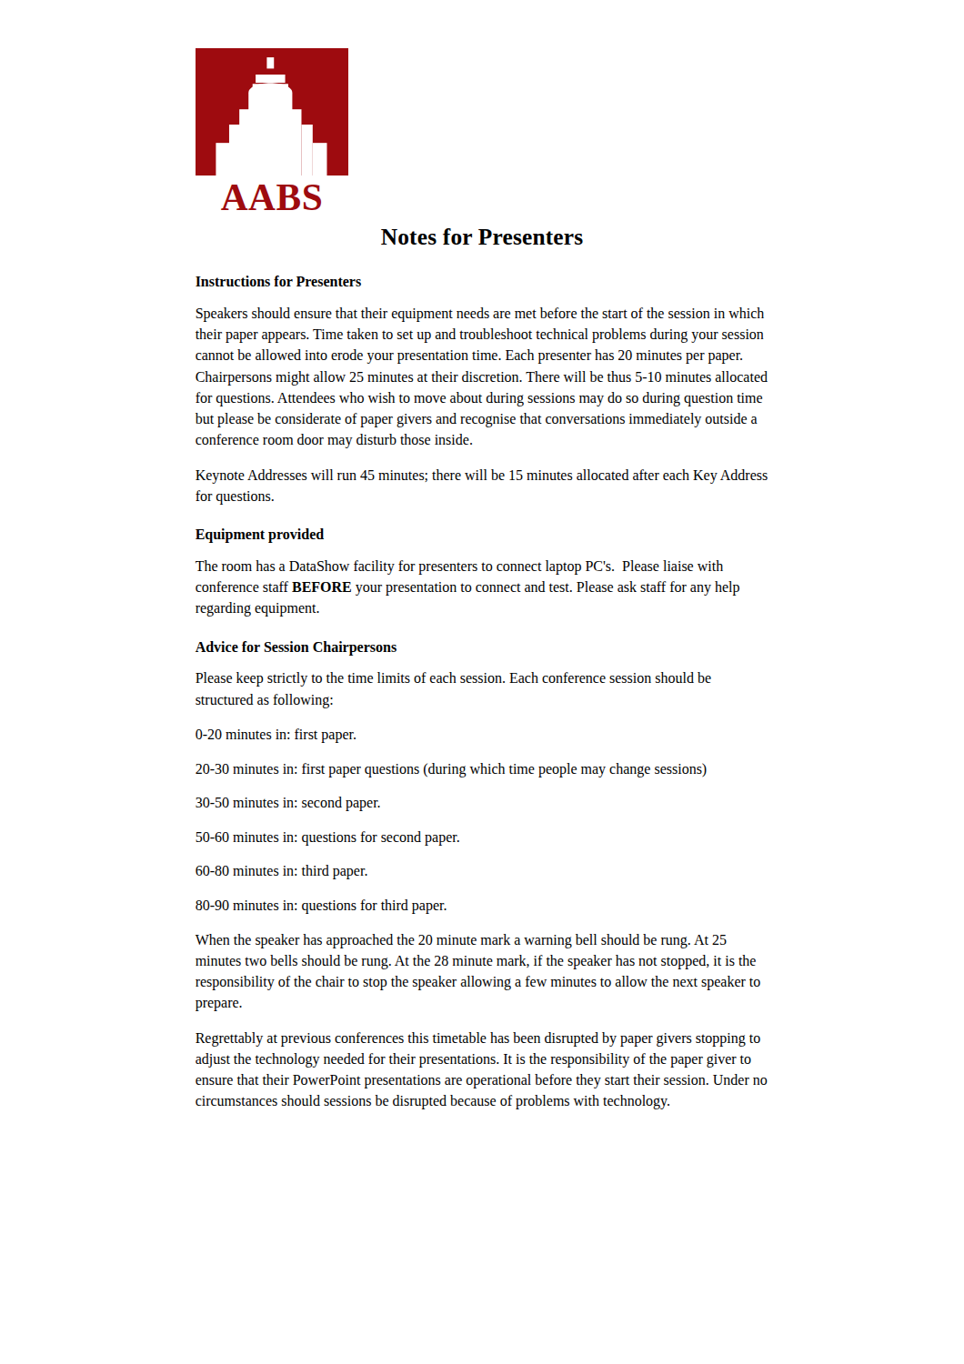AABS
Notes for Presenters
Instructions for Presenters
Speakers should ensure that their equipment needs are met before the start of the session in which their paper appears. Time taken to set up and troubleshoot technical problems during your session cannot be allowed into erode your presentation time. Each presenter has 20 minutes per paper. Chairpersons might allow 25 minutes at their discretion. There will be thus 5-10 minutes allocated for questions. Attendees who wish to move about during sessions may do so during question time but please be considerate of paper givers and recognise that conversations immediately outside a conference room door may disturb those inside.
Keynote Addresses will run 45 minutes; there will be 15 minutes allocated after each Key Address for questions.
Equipment provided
The room has a DataShow facility for presenters to connect laptop PC's. Please liaise with conference staff BEFORE your presentation to connect and test. Please ask staff for any help regarding equipment.
Advice for Session Chairpersons
Please keep strictly to the time limits of each session. Each conference session should be structured as following:
0-20 minutes in: first paper.
20-30 minutes in: first paper questions (during which time people may change sessions)
30-50 minutes in: second paper.
50-60 minutes in: questions for second paper.
60-80 minutes in: third paper.
80-90 minutes in: questions for third paper.
When the speaker has approached the 20 minute mark a warning bell should be rung. At 25 minutes two bells should be rung. At the 28 minute mark, if the speaker has not stopped, it is the responsibility of the chair to stop the speaker allowing a few minutes to allow the next speaker to prepare.
Regrettably at previous conferences this timetable has been disrupted by paper givers stopping to adjust the technology needed for their presentations. It is the responsibility of the paper giver to ensure that their PowerPoint presentations are operational before they start their session. Under no circumstances should sessions be disrupted because of problems with technology.